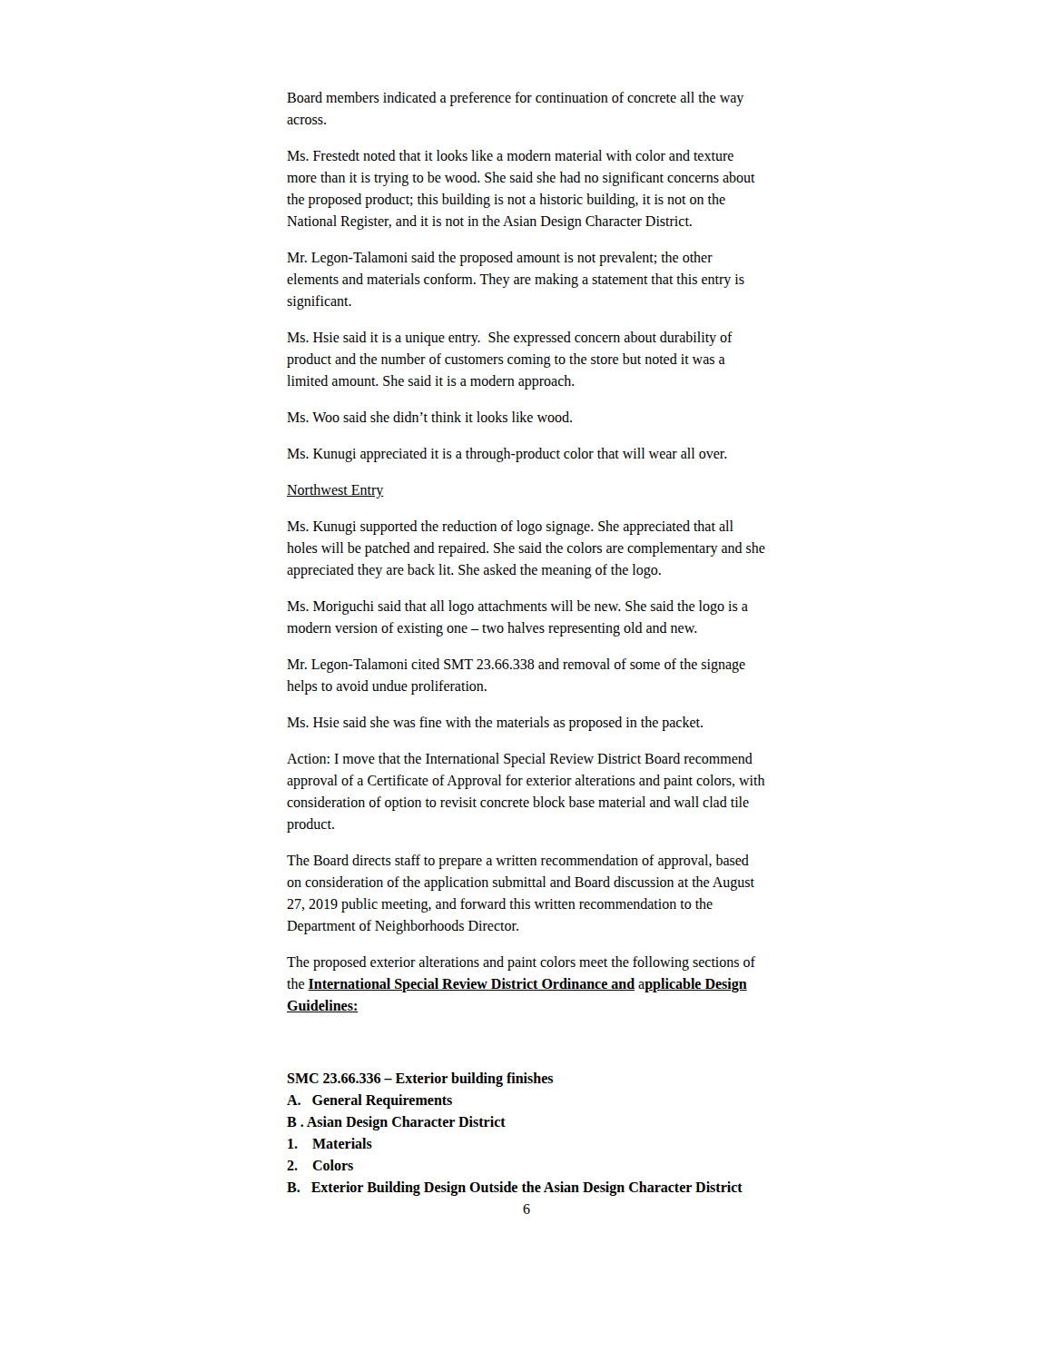Board members indicated a preference for continuation of concrete all the way across.
Ms. Frestedt noted that it looks like a modern material with color and texture more than it is trying to be wood. She said she had no significant concerns about the proposed product; this building is not a historic building, it is not on the National Register, and it is not in the Asian Design Character District.
Mr. Legon-Talamoni said the proposed amount is not prevalent; the other elements and materials conform. They are making a statement that this entry is significant.
Ms. Hsie said it is a unique entry. She expressed concern about durability of product and the number of customers coming to the store but noted it was a limited amount. She said it is a modern approach.
Ms. Woo said she didn’t think it looks like wood.
Ms. Kunugi appreciated it is a through-product color that will wear all over.
Northwest Entry
Ms. Kunugi supported the reduction of logo signage. She appreciated that all holes will be patched and repaired. She said the colors are complementary and she appreciated they are back lit. She asked the meaning of the logo.
Ms. Moriguchi said that all logo attachments will be new. She said the logo is a modern version of existing one – two halves representing old and new.
Mr. Legon-Talamoni cited SMT 23.66.338 and removal of some of the signage helps to avoid undue proliferation.
Ms. Hsie said she was fine with the materials as proposed in the packet.
Action: I move that the International Special Review District Board recommend approval of a Certificate of Approval for exterior alterations and paint colors, with consideration of option to revisit concrete block base material and wall clad tile product.
The Board directs staff to prepare a written recommendation of approval, based on consideration of the application submittal and Board discussion at the August 27, 2019 public meeting, and forward this written recommendation to the Department of Neighborhoods Director.
The proposed exterior alterations and paint colors meet the following sections of the International Special Review District Ordinance and applicable Design Guidelines:
SMC 23.66.336 – Exterior building finishes
A. General Requirements
B . Asian Design Character District
1. Materials
2. Colors
B. Exterior Building Design Outside the Asian Design Character District
6